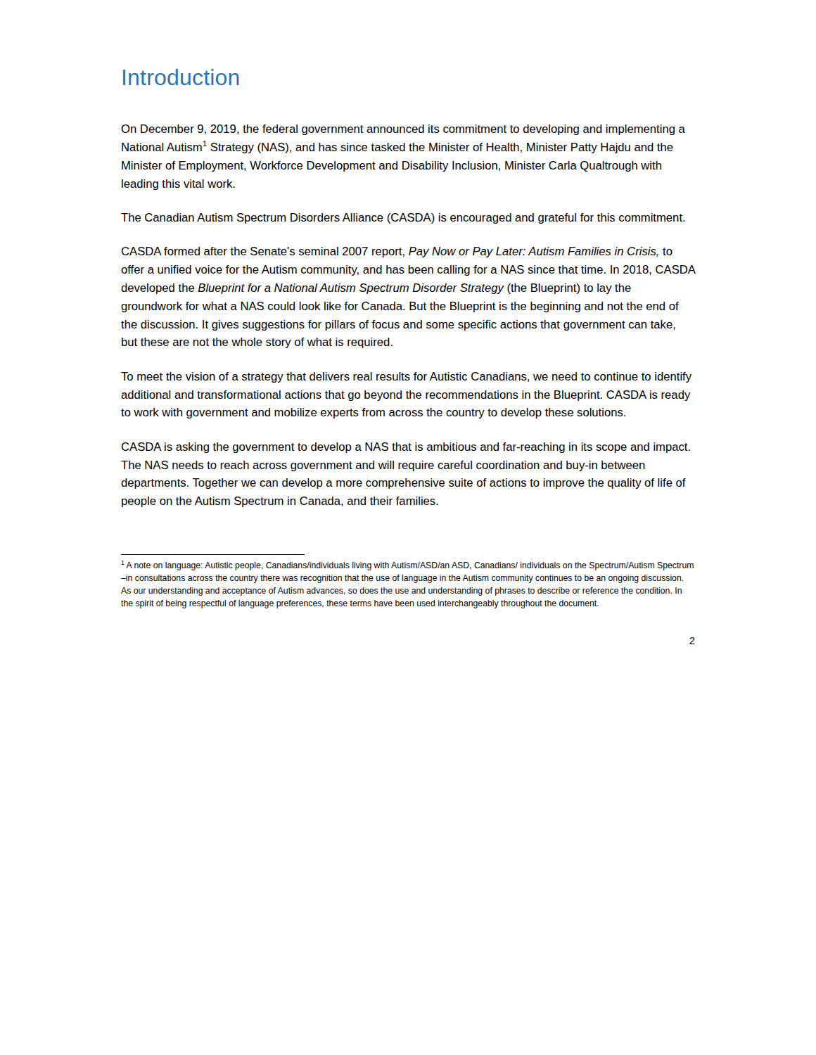Introduction
On December 9, 2019, the federal government announced its commitment to developing and implementing a National Autism1 Strategy (NAS), and has since tasked the Minister of Health, Minister Patty Hajdu and the Minister of Employment, Workforce Development and Disability Inclusion, Minister Carla Qualtrough with leading this vital work.
The Canadian Autism Spectrum Disorders Alliance (CASDA) is encouraged and grateful for this commitment.
CASDA formed after the Senate's seminal 2007 report, Pay Now or Pay Later: Autism Families in Crisis, to offer a unified voice for the Autism community, and has been calling for a NAS since that time. In 2018, CASDA developed the Blueprint for a National Autism Spectrum Disorder Strategy (the Blueprint) to lay the groundwork for what a NAS could look like for Canada. But the Blueprint is the beginning and not the end of the discussion. It gives suggestions for pillars of focus and some specific actions that government can take, but these are not the whole story of what is required.
To meet the vision of a strategy that delivers real results for Autistic Canadians, we need to continue to identify additional and transformational actions that go beyond the recommendations in the Blueprint. CASDA is ready to work with government and mobilize experts from across the country to develop these solutions.
CASDA is asking the government to develop a NAS that is ambitious and far-reaching in its scope and impact. The NAS needs to reach across government and will require careful coordination and buy-in between departments. Together we can develop a more comprehensive suite of actions to improve the quality of life of people on the Autism Spectrum in Canada, and their families.
1 A note on language: Autistic people, Canadians/individuals living with Autism/ASD/an ASD, Canadians/ individuals on the Spectrum/Autism Spectrum –in consultations across the country there was recognition that the use of language in the Autism community continues to be an ongoing discussion. As our understanding and acceptance of Autism advances, so does the use and understanding of phrases to describe or reference the condition. In the spirit of being respectful of language preferences, these terms have been used interchangeably throughout the document.
2